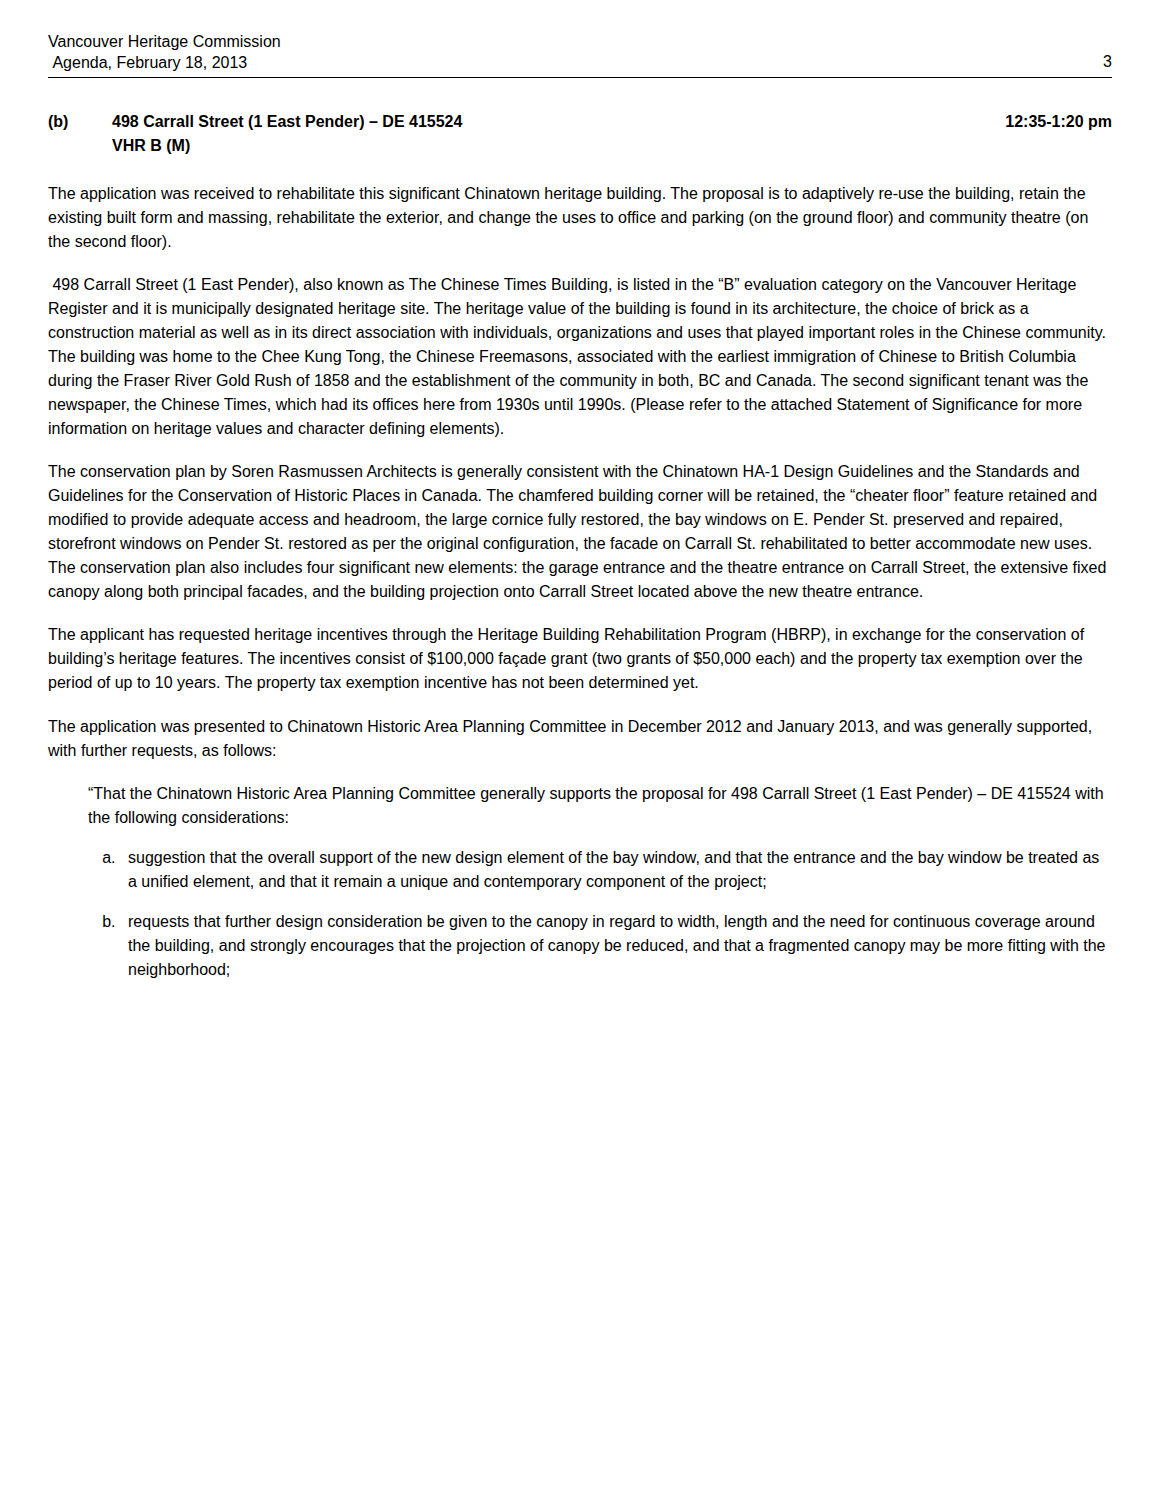Vancouver Heritage Commission
Agenda, February 18, 2013
3
(b) 498 Carrall Street (1 East Pender) – DE 415524 VHR B (M) 12:35-1:20 pm
The application was received to rehabilitate this significant Chinatown heritage building. The proposal is to adaptively re-use the building, retain the existing built form and massing, rehabilitate the exterior, and change the uses to office and parking (on the ground floor) and community theatre (on the second floor).
498 Carrall Street (1 East Pender), also known as The Chinese Times Building, is listed in the “B” evaluation category on the Vancouver Heritage Register and it is municipally designated heritage site. The heritage value of the building is found in its architecture, the choice of brick as a construction material as well as in its direct association with individuals, organizations and uses that played important roles in the Chinese community. The building was home to the Chee Kung Tong, the Chinese Freemasons, associated with the earliest immigration of Chinese to British Columbia during the Fraser River Gold Rush of 1858 and the establishment of the community in both, BC and Canada. The second significant tenant was the newspaper, the Chinese Times, which had its offices here from 1930s until 1990s. (Please refer to the attached Statement of Significance for more information on heritage values and character defining elements).
The conservation plan by Soren Rasmussen Architects is generally consistent with the Chinatown HA-1 Design Guidelines and the Standards and Guidelines for the Conservation of Historic Places in Canada. The chamfered building corner will be retained, the “cheater floor” feature retained and modified to provide adequate access and headroom, the large cornice fully restored, the bay windows on E. Pender St. preserved and repaired, storefront windows on Pender St. restored as per the original configuration, the facade on Carrall St. rehabilitated to better accommodate new uses. The conservation plan also includes four significant new elements: the garage entrance and the theatre entrance on Carrall Street, the extensive fixed canopy along both principal facades, and the building projection onto Carrall Street located above the new theatre entrance.
The applicant has requested heritage incentives through the Heritage Building Rehabilitation Program (HBRP), in exchange for the conservation of building’s heritage features. The incentives consist of $100,000 façade grant (two grants of $50,000 each) and the property tax exemption over the period of up to 10 years. The property tax exemption incentive has not been determined yet.
The application was presented to Chinatown Historic Area Planning Committee in December 2012 and January 2013, and was generally supported, with further requests, as follows:
“That the Chinatown Historic Area Planning Committee generally supports the proposal for 498 Carrall Street (1 East Pender) – DE 415524 with the following considerations:
suggestion that the overall support of the new design element of the bay window, and that the entrance and the bay window be treated as a unified element, and that it remain a unique and contemporary component of the project;
requests that further design consideration be given to the canopy in regard to width, length and the need for continuous coverage around the building, and strongly encourages that the projection of canopy be reduced, and that a fragmented canopy may be more fitting with the neighborhood;